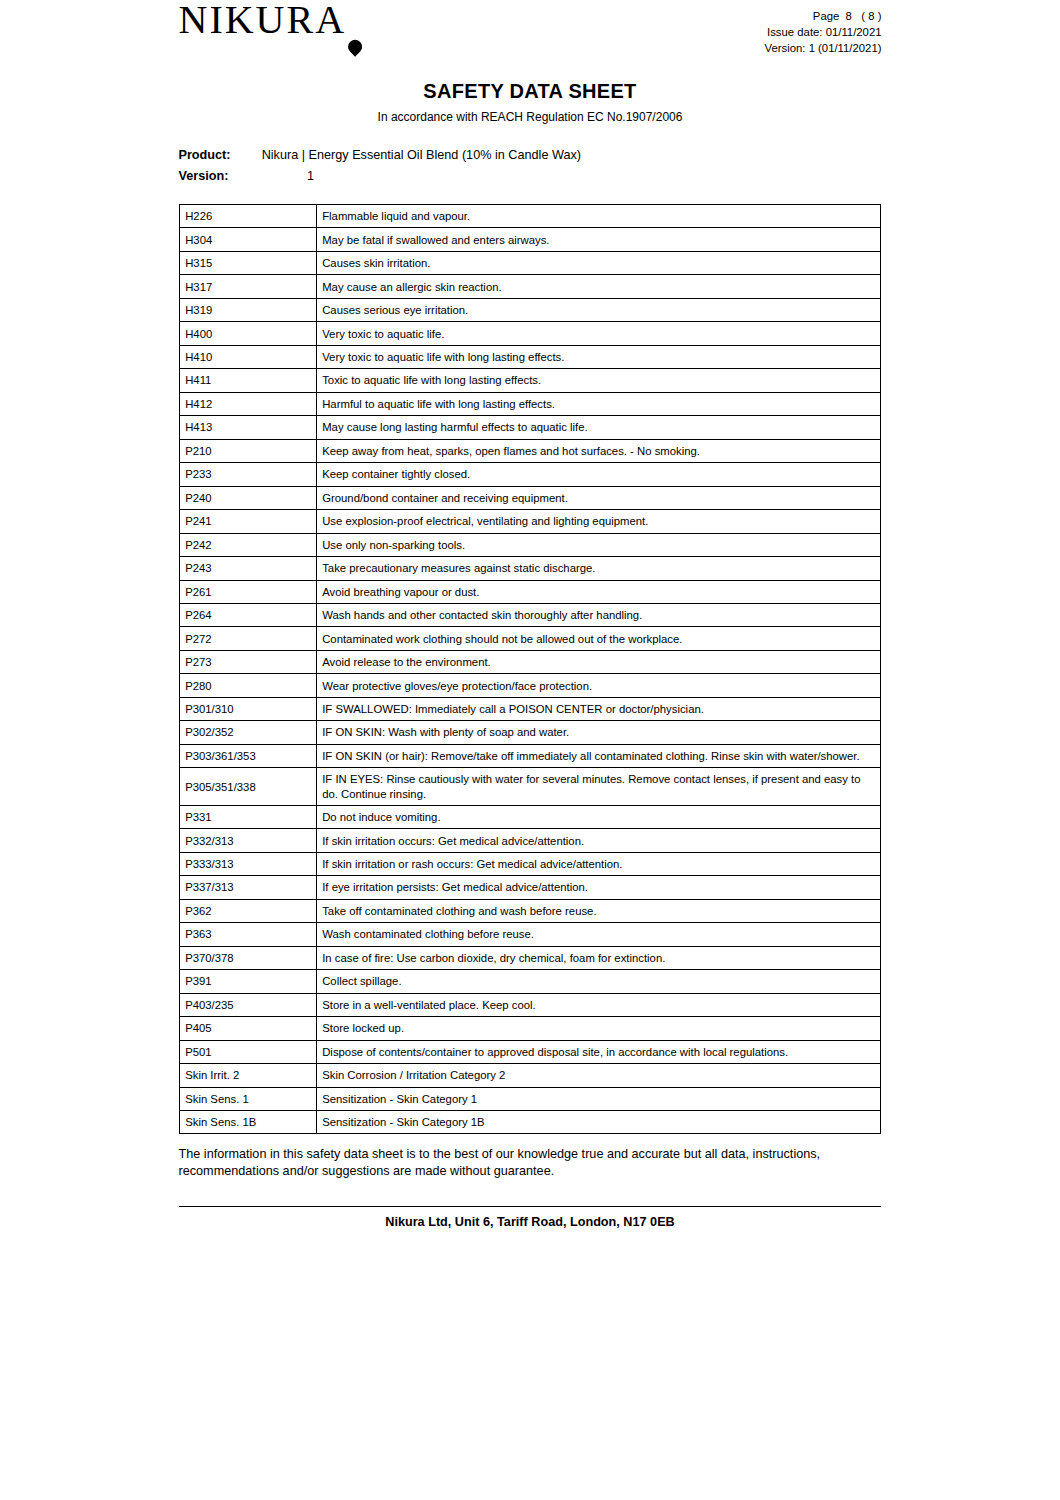NIKURA
Page 8 ( 8 )
Issue date: 01/11/2021
Version: 1 (01/11/2021)
SAFETY DATA SHEET
In accordance with REACH Regulation EC No.1907/2006
Product: Nikura | Energy Essential Oil Blend (10% in Candle Wax)
Version: 1
| H226 | Flammable liquid and vapour. |
| H304 | May be fatal if swallowed and enters airways. |
| H315 | Causes skin irritation. |
| H317 | May cause an allergic skin reaction. |
| H319 | Causes serious eye irritation. |
| H400 | Very toxic to aquatic life. |
| H410 | Very toxic to aquatic life with long lasting effects. |
| H411 | Toxic to aquatic life with long lasting effects. |
| H412 | Harmful to aquatic life with long lasting effects. |
| H413 | May cause long lasting harmful effects to aquatic life. |
| P210 | Keep away from heat, sparks, open flames and hot surfaces. - No smoking. |
| P233 | Keep container tightly closed. |
| P240 | Ground/bond container and receiving equipment. |
| P241 | Use explosion-proof electrical, ventilating and lighting equipment. |
| P242 | Use only non-sparking tools. |
| P243 | Take precautionary measures against static discharge. |
| P261 | Avoid breathing vapour or dust. |
| P264 | Wash hands and other contacted skin thoroughly after handling. |
| P272 | Contaminated work clothing should not be allowed out of the workplace. |
| P273 | Avoid release to the environment. |
| P280 | Wear protective gloves/eye protection/face protection. |
| P301/310 | IF SWALLOWED: Immediately call a POISON CENTER or doctor/physician. |
| P302/352 | IF ON SKIN: Wash with plenty of soap and water. |
| P303/361/353 | IF ON SKIN (or hair): Remove/take off immediately all contaminated clothing. Rinse skin with water/shower. |
| P305/351/338 | IF IN EYES: Rinse cautiously with water for several minutes. Remove contact lenses, if present and easy to do. Continue rinsing. |
| P331 | Do not induce vomiting. |
| P332/313 | If skin irritation occurs: Get medical advice/attention. |
| P333/313 | If skin irritation or rash occurs: Get medical advice/attention. |
| P337/313 | If eye irritation persists: Get medical advice/attention. |
| P362 | Take off contaminated clothing and wash before reuse. |
| P363 | Wash contaminated clothing before reuse. |
| P370/378 | In case of fire: Use carbon dioxide, dry chemical, foam for extinction. |
| P391 | Collect spillage. |
| P403/235 | Store in a well-ventilated place. Keep cool. |
| P405 | Store locked up. |
| P501 | Dispose of contents/container to approved disposal site, in accordance with local regulations. |
| Skin Irrit. 2 | Skin Corrosion / Irritation Category 2 |
| Skin Sens. 1 | Sensitization - Skin Category 1 |
| Skin Sens. 1B | Sensitization - Skin Category 1B |
The information in this safety data sheet is to the best of our knowledge true and accurate but all data, instructions, recommendations and/or suggestions are made without guarantee.
Nikura Ltd, Unit 6, Tariff Road, London, N17 0EB